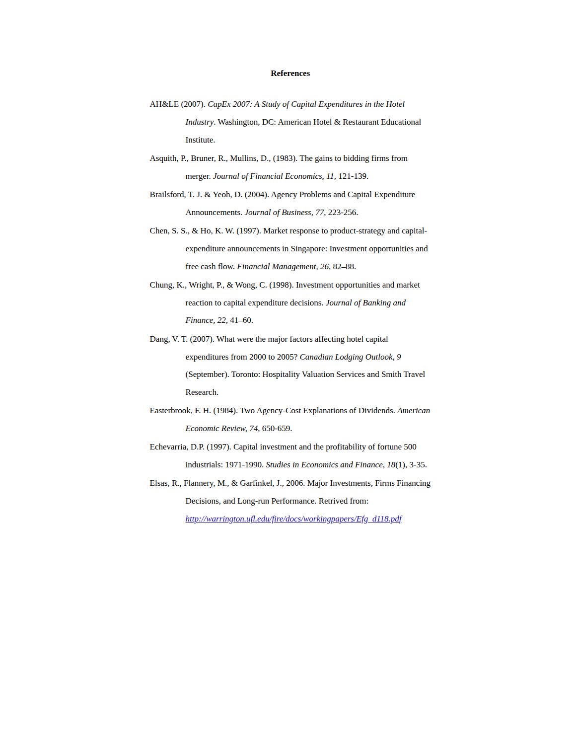References
AH&LE (2007). CapEx 2007: A Study of Capital Expenditures in the Hotel Industry. Washington, DC: American Hotel & Restaurant Educational Institute.
Asquith, P., Bruner, R., Mullins, D., (1983). The gains to bidding firms from merger. Journal of Financial Economics, 11, 121-139.
Brailsford, T. J. & Yeoh, D. (2004). Agency Problems and Capital Expenditure Announcements. Journal of Business, 77, 223-256.
Chen, S. S., & Ho, K. W. (1997). Market response to product-strategy and capital-expenditure announcements in Singapore: Investment opportunities and free cash flow. Financial Management, 26, 82–88.
Chung, K., Wright, P., & Wong, C. (1998). Investment opportunities and market reaction to capital expenditure decisions. Journal of Banking and Finance, 22, 41–60.
Dang, V. T. (2007). What were the major factors affecting hotel capital expenditures from 2000 to 2005? Canadian Lodging Outlook, 9 (September). Toronto: Hospitality Valuation Services and Smith Travel Research.
Easterbrook, F. H. (1984). Two Agency-Cost Explanations of Dividends. American Economic Review, 74, 650-659.
Echevarria, D.P. (1997). Capital investment and the profitability of fortune 500 industrials: 1971-1990. Studies in Economics and Finance, 18(1), 3-35.
Elsas, R., Flannery, M., & Garfinkel, J., 2006. Major Investments, Firms Financing Decisions, and Long-run Performance. Retrived from: http://warrington.ufl.edu/fire/docs/workingpapers/Efg_d118.pdf